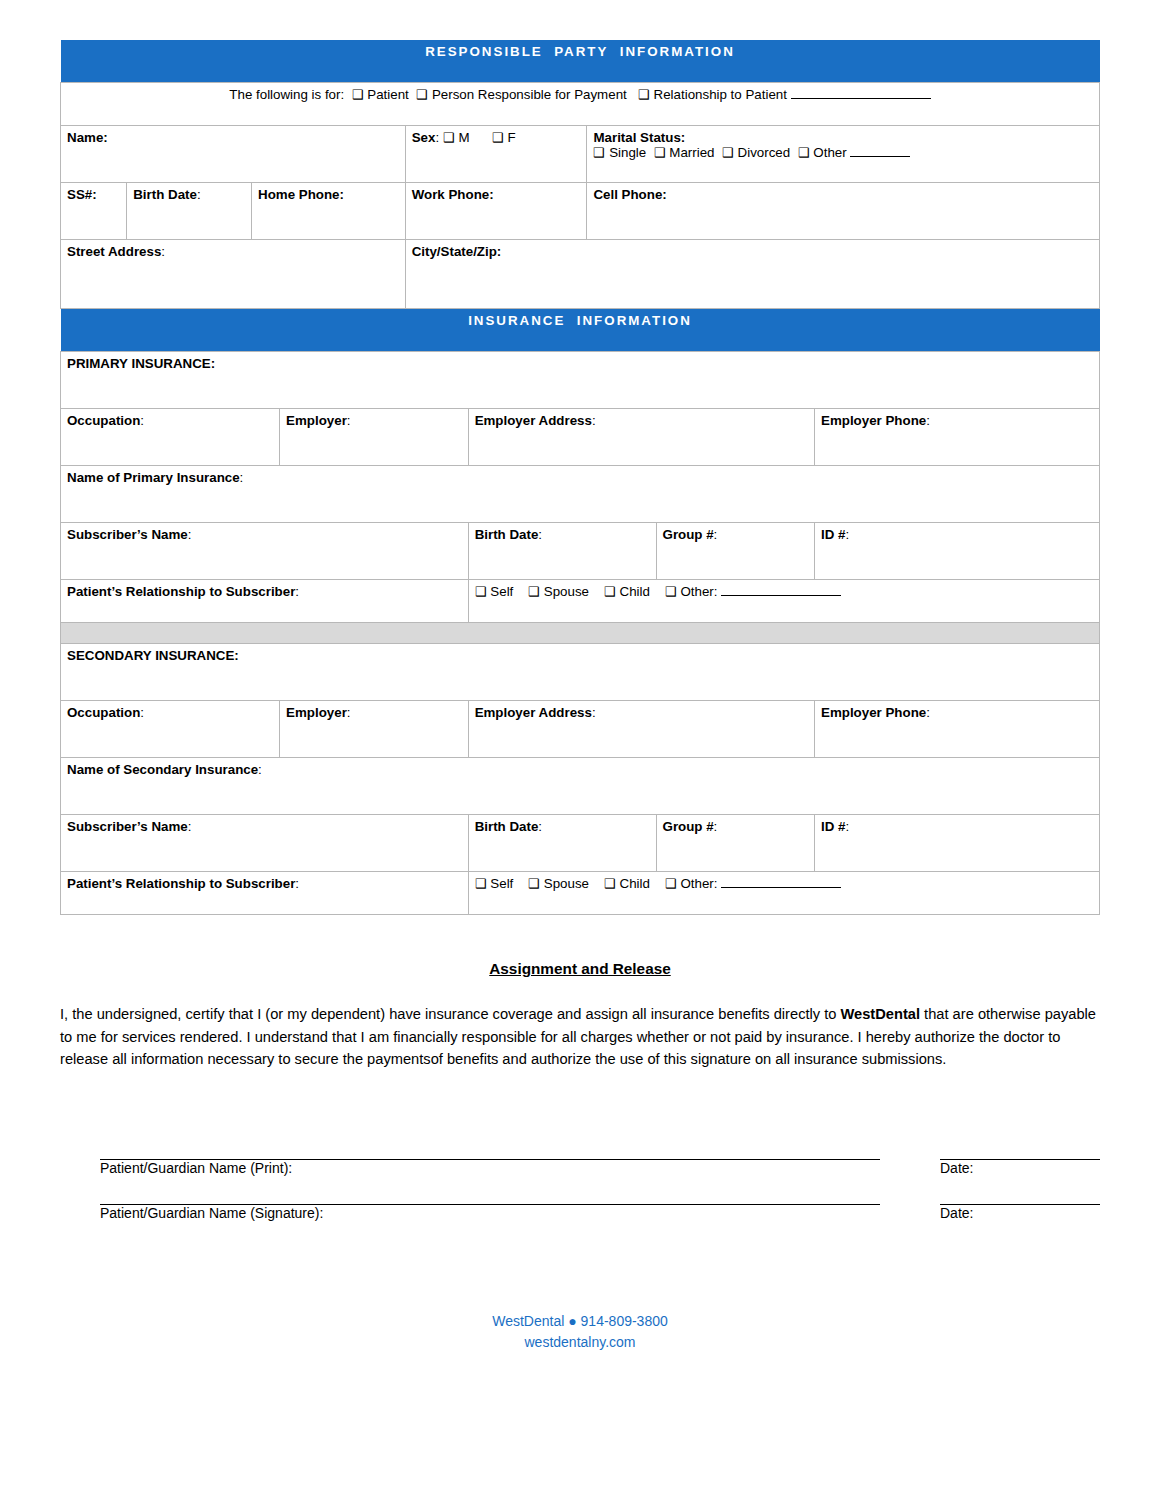| RESPONSIBLE PARTY INFORMATION |
| The following is for: ❑ Patient ❑ Person Responsible for Payment ❑ Relationship to Patient |
| Name: | Sex : ❑ M ❑ F | Marital Status: ❑ Single ❑ Married ❑ Divorced ❑ Other |
| SS#: | Birth Date : | Home Phone: | Work Phone: | Cell Phone: |
| Street Address : | City/State/Zip: |
| INSURANCE INFORMATION |
| PRIMARY INSURANCE: |
| Occupation : | Employer : | Employer Address : | Employer Phone : |
| Name of Primary Insurance : |
| Subscriber’s Name : | Birth Date : | Group # : | ID # : |
| Patient’s Relationship to Subscriber : | ❑ Self ❑ Spouse ❑ Child ❑ Other: |
| SECONDARY INSURANCE: |
| Occupation : | Employer : | Employer Address : | Employer Phone : |
| Name of Secondary Insurance : |
| Subscriber’s Name : | Birth Date : | Group # : | ID # : |
| Patient’s Relationship to Subscriber : | ❑ Self ❑ Spouse ❑ Child ❑ Other: |
Assignment and Release
I, the undersigned, certify that I (or my dependent) have insurance coverage and assign all insurance benefits directly to WestDental that are otherwise payable to me for services rendered. I understand that I am financially responsible for all charges whether or not paid by insurance. I hereby authorize the doctor to release all information necessary to secure the paymentsof benefits and authorize the use of this signature on all insurance submissions.
| | Patient/Guardian Name (Print): | | Date: |
| | Patient/Guardian Name (Signature): | | Date: |
WestDental ● 914-809-3800
westdentalny.com